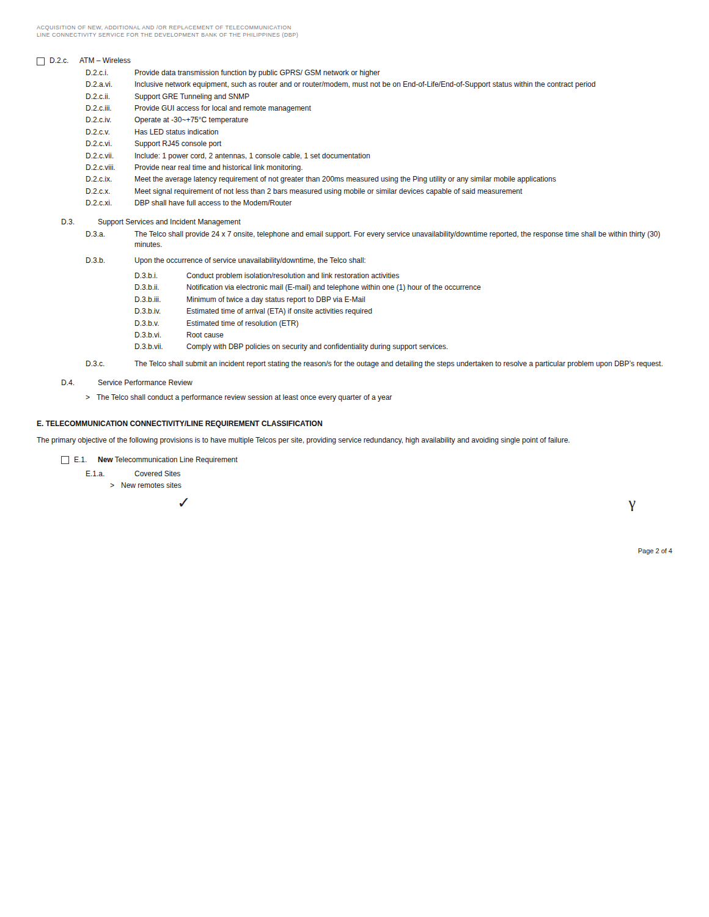ACQUISITION OF NEW, ADDITIONAL AND /OR REPLACEMENT OF TELECOMMUNICATION
LINE CONNECTIVITY SERVICE FOR THE DEVELOPMENT BANK OF THE PHILIPPINES (DBP)
D.2.c.
ATM – Wireless
D.2.c.i.
Provide data transmission function by public GPRS/ GSM network or higher
D.2.a.vi.
Inclusive network equipment, such as router and or router/modem, must not be on End-of-Life/End-of-Support status within the contract period
D.2.c.ii.
Support GRE Tunneling and SNMP
D.2.c.iii.
Provide GUI access for local and remote management
D.2.c.iv.
Operate at -30~+75°C temperature
D.2.c.v.
Has LED status indication
D.2.c.vi.
Support RJ45 console port
D.2.c.vii.
Include: 1 power cord, 2 antennas, 1 console cable, 1 set documentation
D.2.c.viii.
Provide near real time and historical link monitoring.
D.2.c.ix.
Meet the average latency requirement of not greater than 200ms measured using the Ping utility or any similar mobile applications
D.2.c.x.
Meet signal requirement of not less than 2 bars measured using mobile or similar devices capable of said measurement
D.2.c.xi.
DBP shall have full access to the Modem/Router
D.3.
Support Services and Incident Management
D.3.a.
The Telco shall provide 24 x 7 onsite, telephone and email support. For every service unavailability/downtime reported, the response time shall be within thirty (30) minutes.
D.3.b.
Upon the occurrence of service unavailability/downtime, the Telco shall:
D.3.b.i.
Conduct problem isolation/resolution and link restoration activities
D.3.b.ii.
Notification via electronic mail (E-mail) and telephone within one (1) hour of the occurrence
D.3.b.iii.
Minimum of twice a day status report to DBP via E-Mail
D.3.b.iv.
Estimated time of arrival (ETA) if onsite activities required
D.3.b.v.
Estimated time of resolution (ETR)
D.3.b.vi.
Root cause
D.3.b.vii.
Comply with DBP policies on security and confidentiality during support services.
D.3.c.
The Telco shall submit an incident report stating the reason/s for the outage and detailing the steps undertaken to resolve a particular problem upon DBP’s request.
D.4.
Service Performance Review
>
The Telco shall conduct a performance review session at least once every quarter of a year
E. TELECOMMUNICATION CONNECTIVITY/LINE REQUIREMENT CLASSIFICATION
The primary objective of the following provisions is to have multiple Telcos per site, providing service redundancy, high availability and avoiding single point of failure.
E.1.
New Telecommunication Line Requirement
E.1.a.
Covered Sites
>
New remotes sites
✓ γ
Page 2 of 4